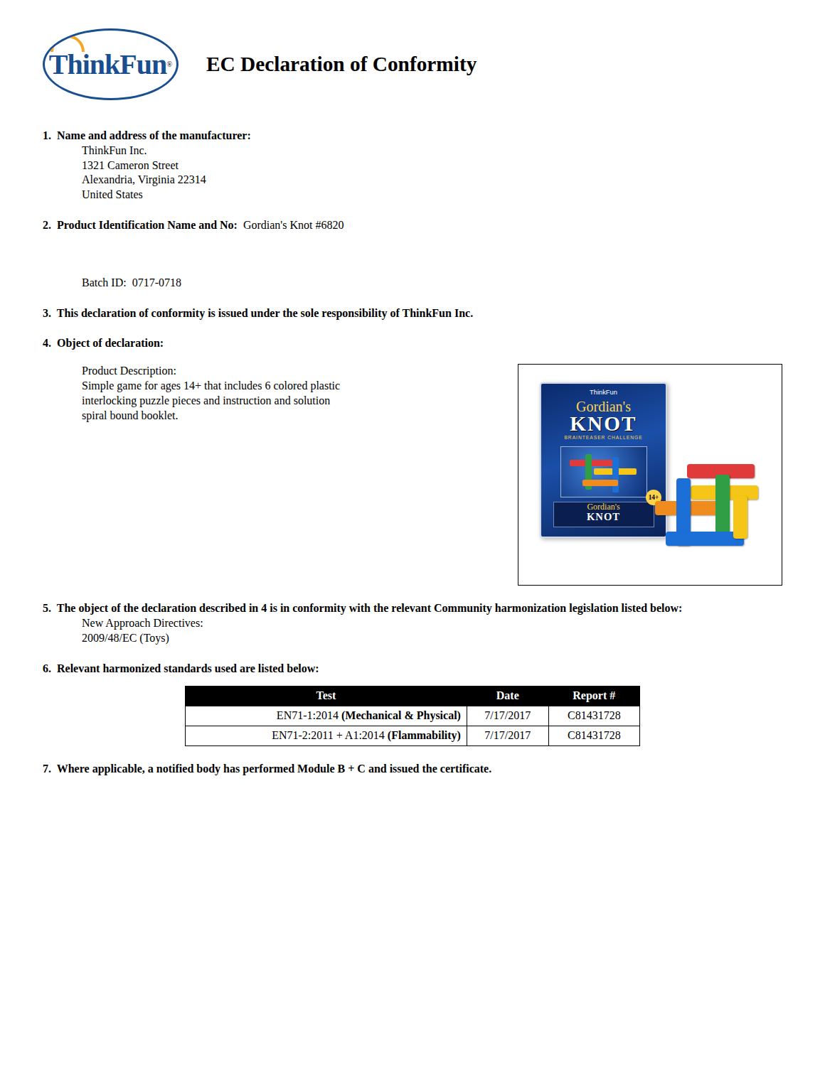Think Fun®
EC Declaration of Conformity
1. Name and address of the manufacturer:
ThinkFun Inc.
1321 Cameron Street
Alexandria, Virginia 22314
United States
2. Product Identification Name and No: Gordian's Knot #6820
Batch ID: 0717-0718
3. This declaration of conformity is issued under the sole responsibility of ThinkFun Inc.
4. Object of declaration:
Product Description:
Simple game for ages 14+ that includes 6 colored plastic
interlocking puzzle pieces and instruction and solution
spiral bound booklet.
ThinkFun
Gordian's KNOT
BRAINTEASER CHALLENGE
Gordian's
KNOT
14+
5. The object of the declaration described in 4 is in conformity with the relevant Community harmonization legislation listed below:
New Approach Directives:
2009/48/EC (Toys)
6. Relevant harmonized standards used are listed below:
| Test | Date | Report # |
| --- | --- | --- |
| EN71-1:2014 (Mechanical & Physical) | 7/17/2017 | C81431728 |
| EN71-2:2011 + A1:2014 (Flammability) | 7/17/2017 | C81431728 |
7. Where applicable, a notified body has performed Module B + C and issued the certificate.